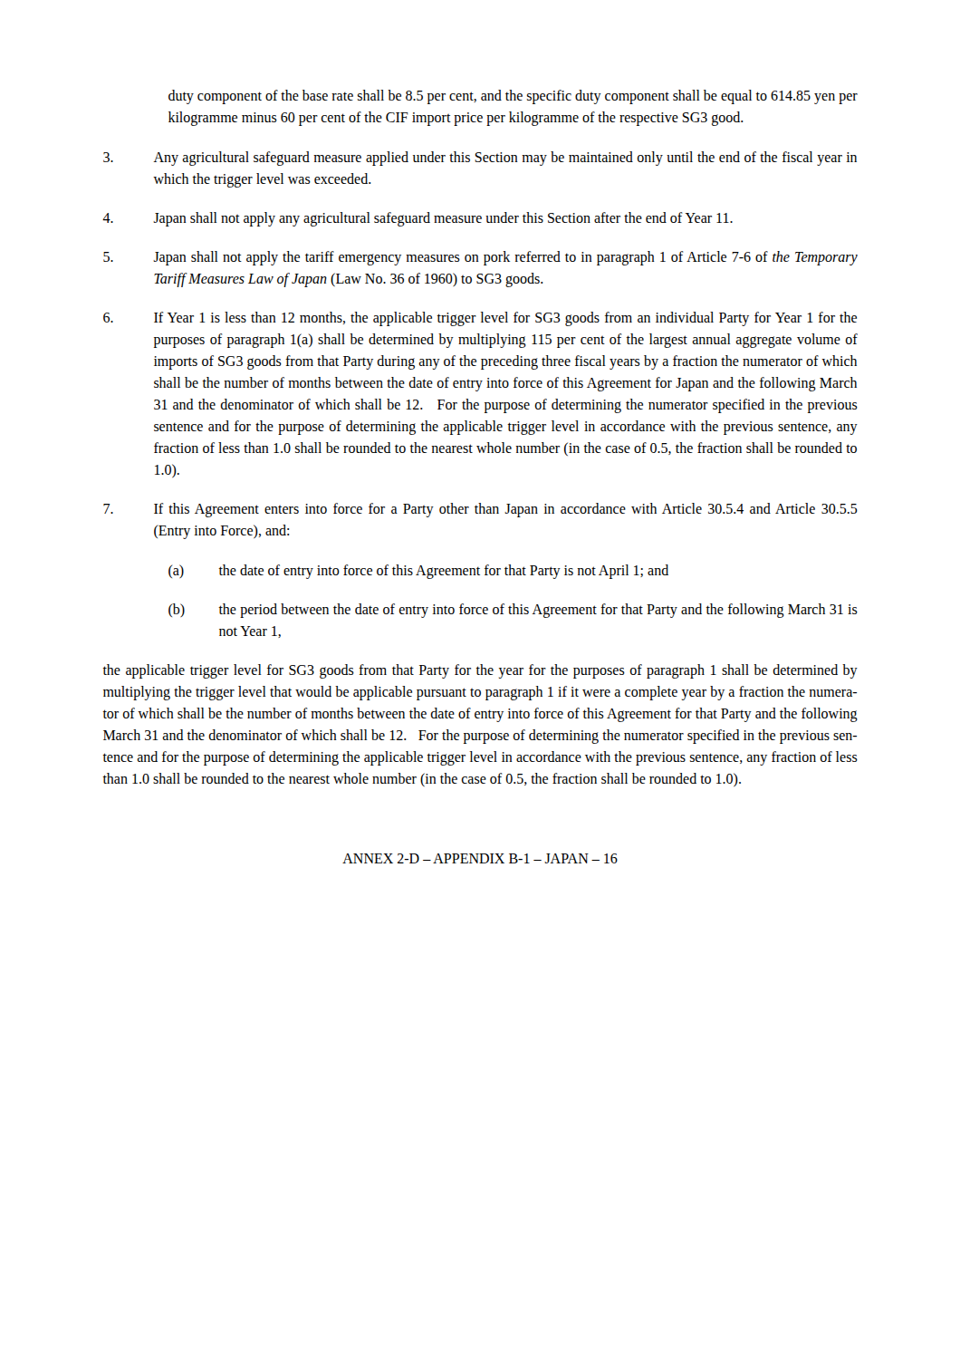duty component of the base rate shall be 8.5 per cent, and the specific duty component shall be equal to 614.85 yen per kilogramme minus 60 per cent of the CIF import price per kilogramme of the respective SG3 good.
3. Any agricultural safeguard measure applied under this Section may be maintained only until the end of the fiscal year in which the trigger level was exceeded.
4. Japan shall not apply any agricultural safeguard measure under this Section after the end of Year 11.
5. Japan shall not apply the tariff emergency measures on pork referred to in paragraph 1 of Article 7-6 of the Temporary Tariff Measures Law of Japan (Law No. 36 of 1960) to SG3 goods.
6. If Year 1 is less than 12 months, the applicable trigger level for SG3 goods from an individual Party for Year 1 for the purposes of paragraph 1(a) shall be determined by multiplying 115 per cent of the largest annual aggregate volume of imports of SG3 goods from that Party during any of the preceding three fiscal years by a fraction the numerator of which shall be the number of months between the date of entry into force of this Agreement for Japan and the following March 31 and the denominator of which shall be 12. For the purpose of determining the numerator specified in the previous sentence and for the purpose of determining the applicable trigger level in accordance with the previous sentence, any fraction of less than 1.0 shall be rounded to the nearest whole number (in the case of 0.5, the fraction shall be rounded to 1.0).
7. If this Agreement enters into force for a Party other than Japan in accordance with Article 30.5.4 and Article 30.5.5 (Entry into Force), and:
(a) the date of entry into force of this Agreement for that Party is not April 1; and
(b) the period between the date of entry into force of this Agreement for that Party and the following March 31 is not Year 1,
the applicable trigger level for SG3 goods from that Party for the year for the purposes of paragraph 1 shall be determined by multiplying the trigger level that would be applicable pursuant to paragraph 1 if it were a complete year by a fraction the numerator of which shall be the number of months between the date of entry into force of this Agreement for that Party and the following March 31 and the denominator of which shall be 12. For the purpose of determining the numerator specified in the previous sentence and for the purpose of determining the applicable trigger level in accordance with the previous sentence, any fraction of less than 1.0 shall be rounded to the nearest whole number (in the case of 0.5, the fraction shall be rounded to 1.0).
ANNEX 2-D – APPENDIX B-1 – JAPAN – 16